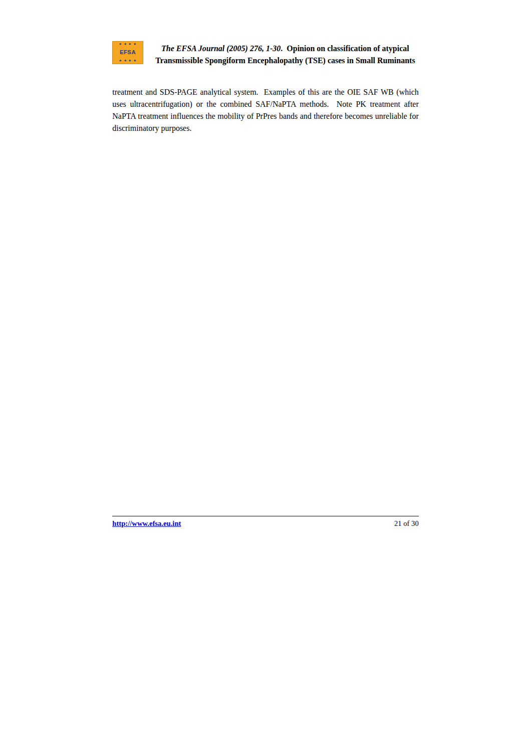★ ★ ★ ★
EFSA
★ ★ ★ ★
The EFSA Journal (2005) 276, 1-30. Opinion on classification of atypical
Transmissible Spongiform Encephalopathy (TSE) cases in Small Ruminants
treatment and SDS-PAGE analytical system. Examples of this are the OIE SAF WB (which uses ultracentrifugation) or the combined SAF/NaPTA methods. Note PK treatment after NaPTA treatment influences the mobility of PrPres bands and therefore becomes unreliable for discriminatory purposes.
http://www.efsa.eu.int 21 of 30